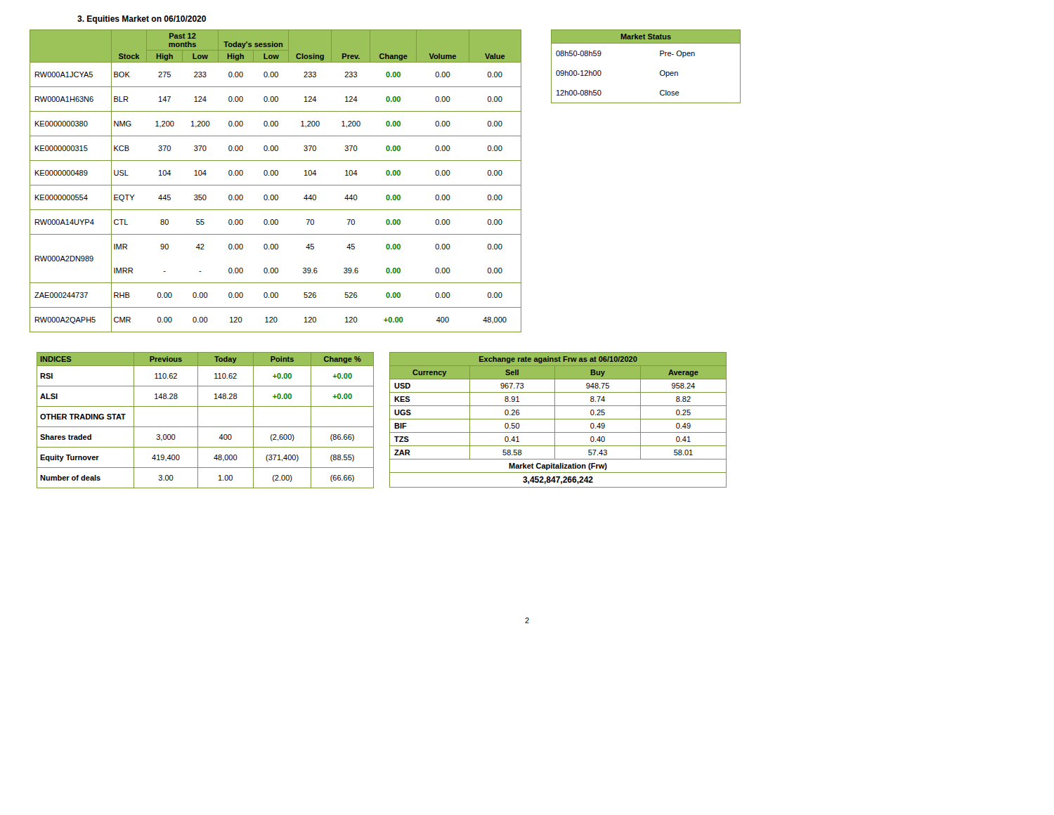3. Equities Market on 06/10/2020
| / / Stock / Past 12 months / Today's session / Closing / Prev. / Change / Volume / Value / / --- / --- / --- / --- / --- / --- / --- / --- / --- / / High / Low / High / Low / / RW000A1JCYA5 / BOK / 275 / 233 / 0.00 / 0.00 / 233 / 233 / 0.00 / 0.00 / 0.00 / / RW000A1H63N6 / BLR / 147 / 124 / 0.00 / 0.00 / 124 / 124 / 0.00 / 0.00 / 0.00 / / KE0000000380 / NMG / 1,200 / 1,200 / 0.00 / 0.00 / 1,200 / 1,200 / 0.00 / 0.00 / 0.00 / / KE0000000315 / KCB / 370 / 370 / 0.00 / 0.00 / 370 / 370 / 0.00 / 0.00 / 0.00 / / KE0000000489 / USL / 104 / 104 / 0.00 / 0.00 / 104 / 104 / 0.00 / 0.00 / 0.00 / / KE0000000554 / EQTY / 445 / 350 / 0.00 / 0.00 / 440 / 440 / 0.00 / 0.00 / 0.00 / / RW000A14UYP4 / CTL / 80 / 55 / 0.00 / 0.00 / 70 / 70 / 0.00 / 0.00 / 0.00 / / RW000A2DN989 / IMR / 90 / 42 / 0.00 / 0.00 / 45 / 45 / 0.00 / 0.00 / 0.00 / / IMRR / - / - / 0.00 / 0.00 / 39.6 / 39.6 / 0.00 / 0.00 / 0.00 / / ZAE000244737 / RHB / 0.00 / 0.00 / 0.00 / 0.00 / 526 / 526 / 0.00 / 0.00 / 0.00 / / RW000A2QAPH5 / CMR / 0.00 / 0.00 / 120 / 120 / 120 / 120 / +0.00 / 400 / 48,000 / | / Market Status / / --- / / 08h50-08h59 / Pre- Open / / 09h00-12h00 / Open / / 12h00-08h50 / Close / |
| / INDICES / Previous / Today / Points / Change % / / --- / --- / --- / --- / --- / / RSI / 110.62 / 110.62 / +0.00 / +0.00 / / ALSI / 148.28 / 148.28 / +0.00 / +0.00 / / OTHER TRADING STAT / / / / / / Shares traded / 3,000 / 400 / (2,600) / (86.66) / / Equity Turnover / 419,400 / 48,000 / (371,400) / (88.55) / / Number of deals / 3.00 / 1.00 / (2.00) / (66.66) / | / Exchange rate against Frw as at 06/10/2020 / / --- / / Currency / Sell / Buy / Average / / USD / 967.73 / 948.75 / 958.24 / / KES / 8.91 / 8.74 / 8.82 / / UGS / 0.26 / 0.25 / 0.25 / / BIF / 0.50 / 0.49 / 0.49 / / TZS / 0.41 / 0.40 / 0.41 / / ZAR / 58.58 / 57.43 / 58.01 / / Market Capitalization (Frw) / / 3,452,847,266,242 / |
2